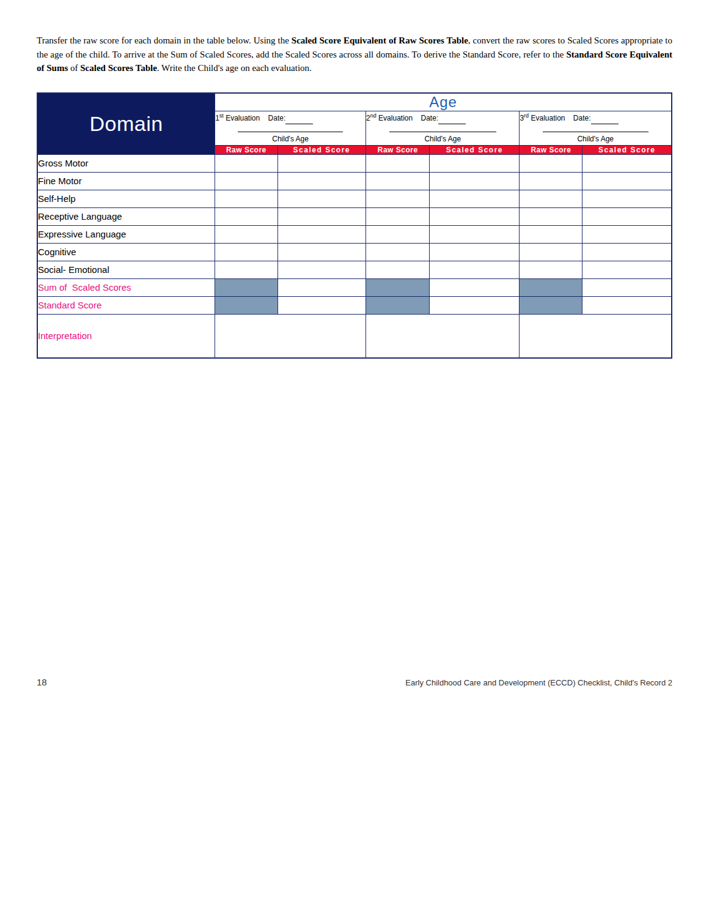Transfer the raw score for each domain in the table below. Using the Scaled Score Equivalent of Raw Scores Table, convert the raw scores to Scaled Scores appropriate to the age of the child. To arrive at the Sum of Scaled Scores, add the Scaled Scores across all domains. To derive the Standard Score, refer to the Standard Score Equivalent of Sums of Scaled Scores Table. Write the Child's age on each evaluation.
| Domain | Age |
| 1 st Evaluation Date: Child's Age | 2 nd Evaluation Date: Child's Age | 3 rd Evaluation Date: Child's Age |
| Raw Score | Scaled Score | Raw Score | Scaled Score | Raw Score | Scaled Score |
| Gross Motor | | | | | | |
| Fine Motor | | | | | | |
| Self-Help | | | | | | |
| Receptive Language | | | | | | |
| Expressive Language | | | | | | |
| Cognitive | | | | | | |
| Social- Emotional | | | | | | |
| Sum of Scaled Scores | | | | | | |
| Standard Score | | | | | | |
| Interpretation | | | |
18
Early Childhood Care and Development (ECCD) Checklist, Child's Record 2